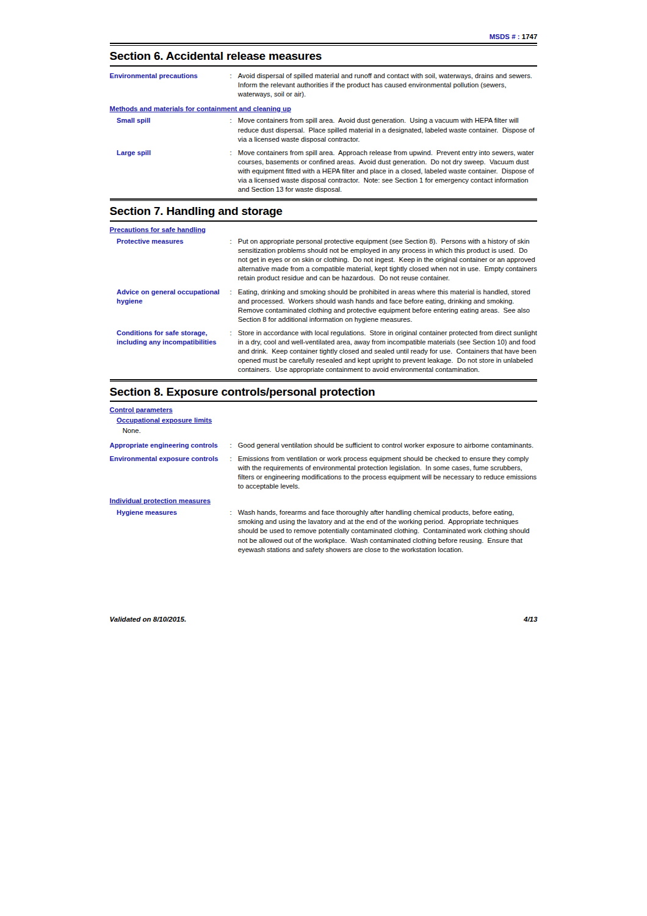MSDS # : 1747
Section 6. Accidental release measures
| Environmental precautions | : | Avoid dispersal of spilled material and runoff and contact with soil, waterways, drains and sewers. Inform the relevant authorities if the product has caused environmental pollution (sewers, waterways, soil or air). |
Methods and materials for containment and cleaning up
| Small spill | : | Move containers from spill area. Avoid dust generation. Using a vacuum with HEPA filter will reduce dust dispersal. Place spilled material in a designated, labeled waste container. Dispose of via a licensed waste disposal contractor. |
| Large spill | : | Move containers from spill area. Approach release from upwind. Prevent entry into sewers, water courses, basements or confined areas. Avoid dust generation. Do not dry sweep. Vacuum dust with equipment fitted with a HEPA filter and place in a closed, labeled waste container. Dispose of via a licensed waste disposal contractor. Note: see Section 1 for emergency contact information and Section 13 for waste disposal. |
Section 7. Handling and storage
Precautions for safe handling
| Protective measures | : | Put on appropriate personal protective equipment (see Section 8). Persons with a history of skin sensitization problems should not be employed in any process in which this product is used. Do not get in eyes or on skin or clothing. Do not ingest. Keep in the original container or an approved alternative made from a compatible material, kept tightly closed when not in use. Empty containers retain product residue and can be hazardous. Do not reuse container. |
| Advice on general occupational hygiene | : | Eating, drinking and smoking should be prohibited in areas where this material is handled, stored and processed. Workers should wash hands and face before eating, drinking and smoking. Remove contaminated clothing and protective equipment before entering eating areas. See also Section 8 for additional information on hygiene measures. |
| Conditions for safe storage, including any incompatibilities | : | Store in accordance with local regulations. Store in original container protected from direct sunlight in a dry, cool and well-ventilated area, away from incompatible materials (see Section 10) and food and drink. Keep container tightly closed and sealed until ready for use. Containers that have been opened must be carefully resealed and kept upright to prevent leakage. Do not store in unlabeled containers. Use appropriate containment to avoid environmental contamination. |
Section 8. Exposure controls/personal protection
Control parameters
Occupational exposure limits
None.
| Appropriate engineering controls | : | Good general ventilation should be sufficient to control worker exposure to airborne contaminants. |
| Environmental exposure controls | : | Emissions from ventilation or work process equipment should be checked to ensure they comply with the requirements of environmental protection legislation. In some cases, fume scrubbers, filters or engineering modifications to the process equipment will be necessary to reduce emissions to acceptable levels. |
Individual protection measures
| Hygiene measures | : | Wash hands, forearms and face thoroughly after handling chemical products, before eating, smoking and using the lavatory and at the end of the working period. Appropriate techniques should be used to remove potentially contaminated clothing. Contaminated work clothing should not be allowed out of the workplace. Wash contaminated clothing before reusing. Ensure that eyewash stations and safety showers are close to the workstation location. |
Validated on 8/10/2015. 4/13